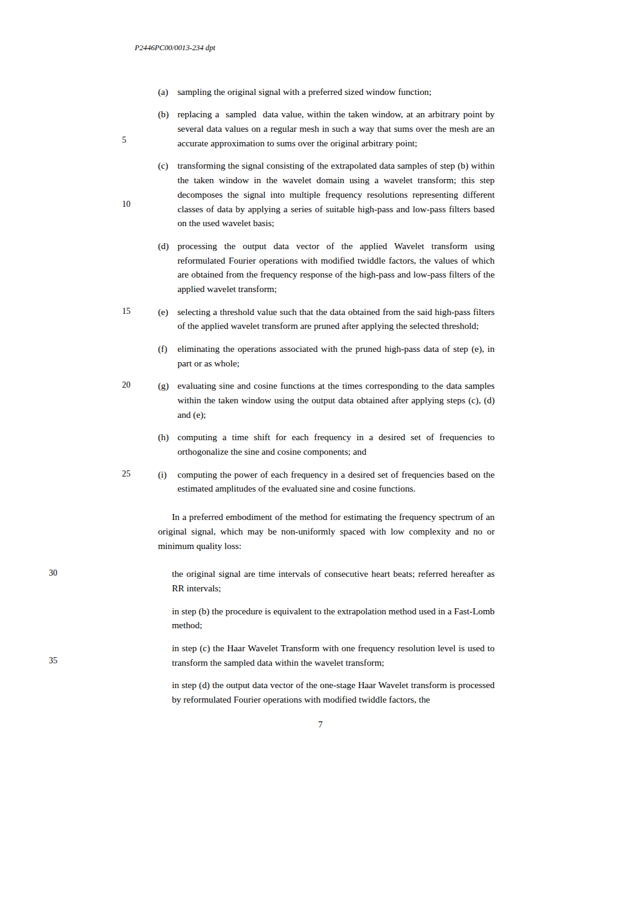P2446PC00/0013-234 dpt
(a)
sampling the original signal with a preferred sized window function;
(b)
replacing a sampled data value, within the taken window, at an arbitrary point by several data values on a regular mesh in such a way that sums over the mesh are an accurate approximation to sums over the original arbitrary 5point;
(c)
transforming the signal consisting of the extrapolated data samples of step (b) within the taken window in the wavelet domain using a wavelet transform; this step decomposes the signal into multiple frequency resolutions representing different classes of data by applying a series of suitable high-10pass and low-pass filters based on the used wavelet basis;
(d)
processing the output data vector of the applied Wavelet transform using reformulated Fourier operations with modified twiddle factors, the values of which are obtained from the frequency response of the high-pass and low-pass filters of the applied wavelet transform;
15(e)
selecting a threshold value such that the data obtained from the said high-pass filters of the applied wavelet transform are pruned after applying the selected threshold;
(f)
eliminating the operations associated with the pruned high-pass data of step (e), in part or as whole;
20(g)
evaluating sine and cosine functions at the times corresponding to the data samples within the taken window using the output data obtained after applying steps (c), (d) and (e);
(h)
computing a time shift for each frequency in a desired set of frequencies to orthogonalize the sine and cosine components; and
25(i)
computing the power of each frequency in a desired set of frequencies based on the estimated amplitudes of the evaluated sine and cosine functions.
In a preferred embodiment of the method for estimating the frequency spectrum of an original signal, which may be non-uniformly spaced with low complexity and no or minimum quality loss:
30the original signal are time intervals of consecutive heart beats; referred hereafter as RR intervals;
in step (b) the procedure is equivalent to the extrapolation method used in a Fast-Lomb method;
in step (c) the Haar Wavelet Transform with one frequency resolution level is 35used to transform the sampled data within the wavelet transform;
in step (d) the output data vector of the one-stage Haar Wavelet transform is processed by reformulated Fourier operations with modified twiddle factors, the
7